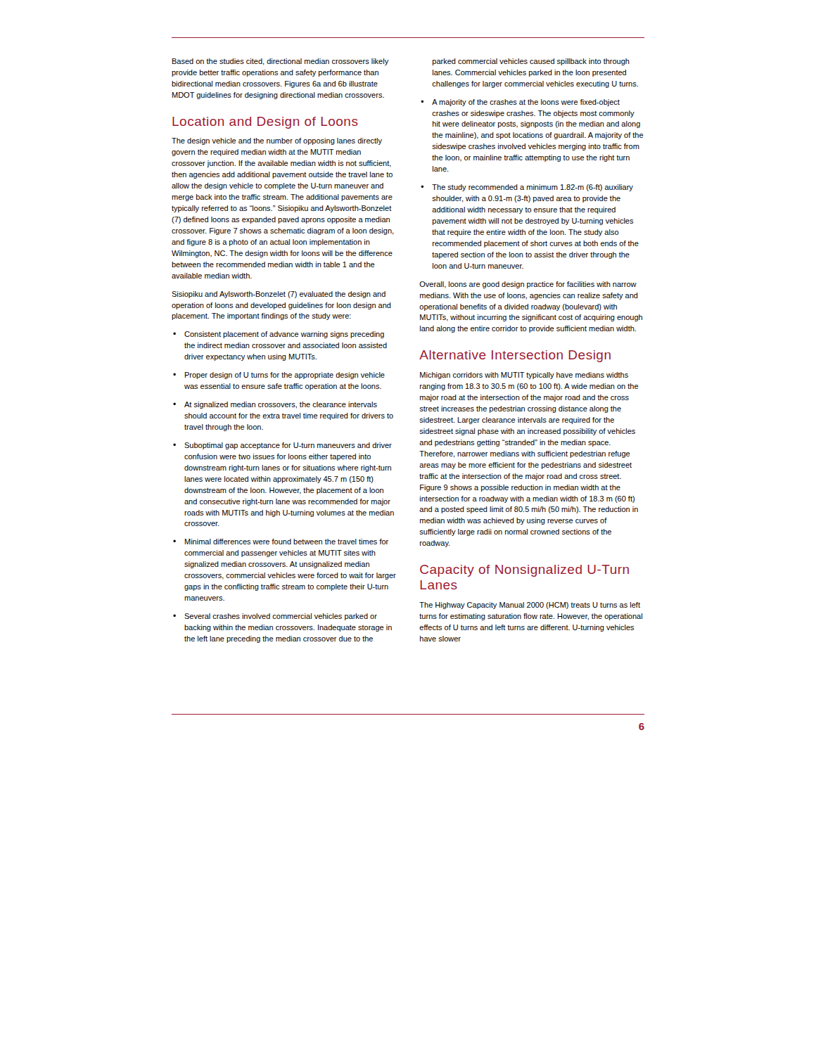Based on the studies cited, directional median crossovers likely provide better traffic operations and safety performance than bidirectional median crossovers. Figures 6a and 6b illustrate MDOT guidelines for designing directional median crossovers.
Location and Design of Loons
The design vehicle and the number of opposing lanes directly govern the required median width at the MUTIT median crossover junction. If the available median width is not sufficient, then agencies add additional pavement outside the travel lane to allow the design vehicle to complete the U-turn maneuver and merge back into the traffic stream. The additional pavements are typically referred to as “loons.” Sisiopiku and Aylsworth-Bonzelet (7) defined loons as expanded paved aprons opposite a median crossover. Figure 7 shows a schematic diagram of a loon design, and figure 8 is a photo of an actual loon implementation in Wilmington, NC. The design width for loons will be the difference between the recommended median width in table 1 and the available median width.
Sisiopiku and Aylsworth-Bonzelet (7) evaluated the design and operation of loons and developed guidelines for loon design and placement. The important findings of the study were:
Consistent placement of advance warning signs preceding the indirect median crossover and associated loon assisted driver expectancy when using MUTITs.
Proper design of U turns for the appropriate design vehicle was essential to ensure safe traffic operation at the loons.
At signalized median crossovers, the clearance intervals should account for the extra travel time required for drivers to travel through the loon.
Suboptimal gap acceptance for U-turn maneuvers and driver confusion were two issues for loons either tapered into downstream right-turn lanes or for situations where right-turn lanes were located within approximately 45.7 m (150 ft) downstream of the loon. However, the placement of a loon and consecutive right-turn lane was recommended for major roads with MUTITs and high U-turning volumes at the median crossover.
Minimal differences were found between the travel times for commercial and passenger vehicles at MUTIT sites with signalized median crossovers. At unsignalized median crossovers, commercial vehicles were forced to wait for larger gaps in the conflicting traffic stream to complete their U-turn maneuvers.
Several crashes involved commercial vehicles parked or backing within the median crossovers. Inadequate storage in the left lane preceding the median crossover due to the parked commercial vehicles caused spillback into through lanes. Commercial vehicles parked in the loon presented challenges for larger commercial vehicles executing U turns.
A majority of the crashes at the loons were fixed-object crashes or sideswipe crashes. The objects most commonly hit were delineator posts, signposts (in the median and along the mainline), and spot locations of guardrail. A majority of the sideswipe crashes involved vehicles merging into traffic from the loon, or mainline traffic attempting to use the right turn lane.
The study recommended a minimum 1.82-m (6-ft) auxiliary shoulder, with a 0.91-m (3-ft) paved area to provide the additional width necessary to ensure that the required pavement width will not be destroyed by U-turning vehicles that require the entire width of the loon. The study also recommended placement of short curves at both ends of the tapered section of the loon to assist the driver through the loon and U-turn maneuver.
Overall, loons are good design practice for facilities with narrow medians. With the use of loons, agencies can realize safety and operational benefits of a divided roadway (boulevard) with MUTITs, without incurring the significant cost of acquiring enough land along the entire corridor to provide sufficient median width.
Alternative Intersection Design
Michigan corridors with MUTIT typically have medians widths ranging from 18.3 to 30.5 m (60 to 100 ft). A wide median on the major road at the intersection of the major road and the cross street increases the pedestrian crossing distance along the sidestreet. Larger clearance intervals are required for the sidestreet signal phase with an increased possibility of vehicles and pedestrians getting “stranded” in the median space. Therefore, narrower medians with sufficient pedestrian refuge areas may be more efficient for the pedestrians and sidestreet traffic at the intersection of the major road and cross street. Figure 9 shows a possible reduction in median width at the intersection for a roadway with a median width of 18.3 m (60 ft) and a posted speed limit of 80.5 mi/h (50 mi/h). The reduction in median width was achieved by using reverse curves of sufficiently large radii on normal crowned sections of the roadway.
Capacity of Nonsignalized U-Turn Lanes
The Highway Capacity Manual 2000 (HCM) treats U turns as left turns for estimating saturation flow rate. However, the operational effects of U turns and left turns are different. U-turning vehicles have slower
6